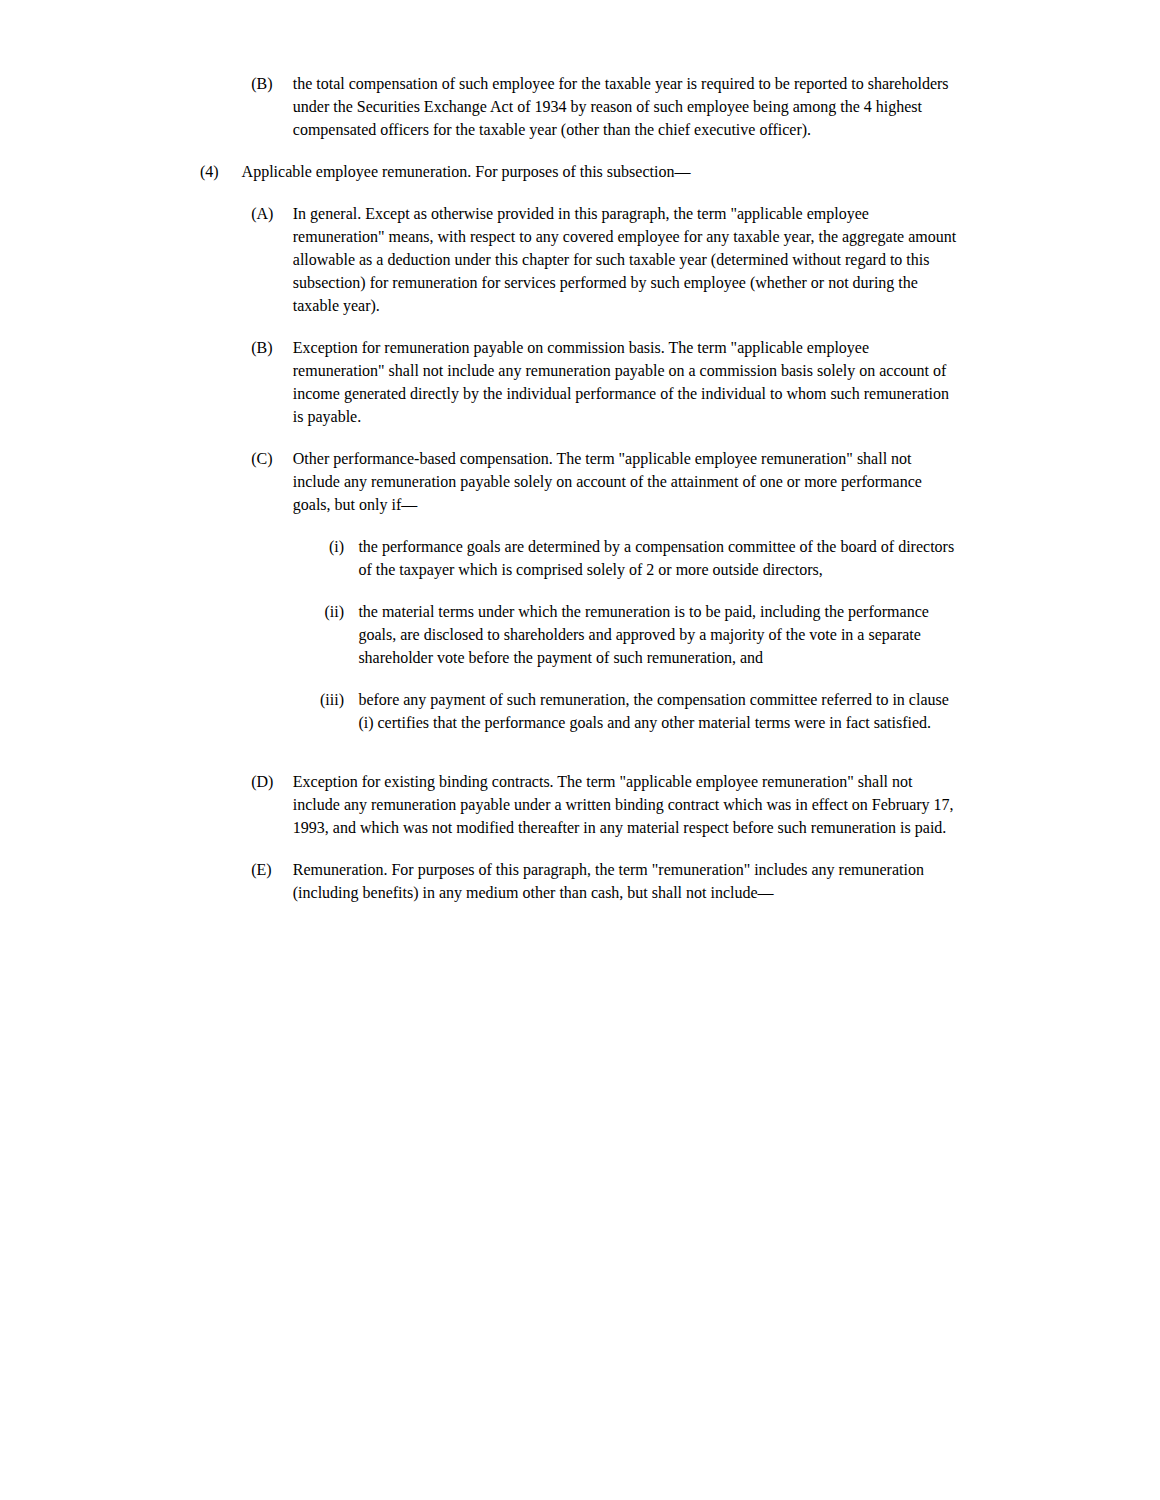(B)
the total compensation of such employee for the taxable year is required to be reported to shareholders under the Securities Exchange Act of 1934 by reason of such employee being among the 4 highest compensated officers for the taxable year (other than the chief executive officer).
(4)
Applicable employee remuneration. For purposes of this subsection—
(A)
In general. Except as otherwise provided in this paragraph, the term "applicable employee remuneration" means, with respect to any covered employee for any taxable year, the aggregate amount allowable as a deduction under this chapter for such taxable year (determined without regard to this subsection) for remuneration for services performed by such employee (whether or not during the taxable year).
(B)
Exception for remuneration payable on commission basis. The term "applicable employee remuneration" shall not include any remuneration payable on a commission basis solely on account of income generated directly by the individual performance of the individual to whom such remuneration is payable.
(C)
Other performance-based compensation. The term "applicable employee remuneration" shall not include any remuneration payable solely on account of the attainment of one or more performance goals, but only if—
(i)
the performance goals are determined by a compensation committee of the board of directors of the taxpayer which is comprised solely of 2 or more outside directors,
(ii)
the material terms under which the remuneration is to be paid, including the performance goals, are disclosed to shareholders and approved by a majority of the vote in a separate shareholder vote before the payment of such remuneration, and
(iii)
before any payment of such remuneration, the compensation committee referred to in clause (i) certifies that the performance goals and any other material terms were in fact satisfied.
(D)
Exception for existing binding contracts. The term "applicable employee remuneration" shall not include any remuneration payable under a written binding contract which was in effect on February 17, 1993, and which was not modified thereafter in any material respect before such remuneration is paid.
(E)
Remuneration. For purposes of this paragraph, the term "remuneration" includes any remuneration (including benefits) in any medium other than cash, but shall not include—